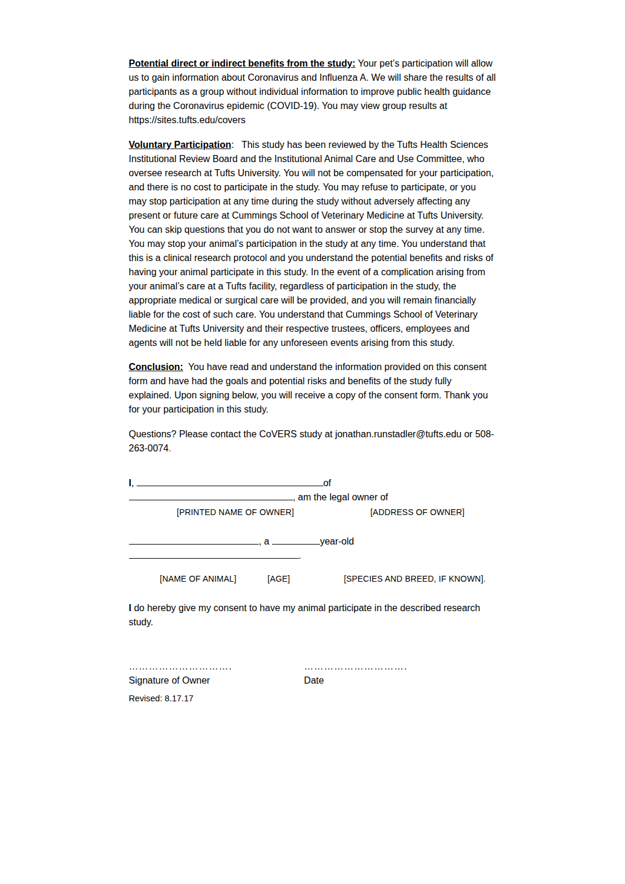Potential direct or indirect benefits from the study: Your pet’s participation will allow us to gain information about Coronavirus and Influenza A. We will share the results of all participants as a group without individual information to improve public health guidance during the Coronavirus epidemic (COVID-19). You may view group results at https://sites.tufts.edu/covers
Voluntary Participation: This study has been reviewed by the Tufts Health Sciences Institutional Review Board and the Institutional Animal Care and Use Committee, who oversee research at Tufts University. You will not be compensated for your participation, and there is no cost to participate in the study. You may refuse to participate, or you may stop participation at any time during the study without adversely affecting any present or future care at Cummings School of Veterinary Medicine at Tufts University. You can skip questions that you do not want to answer or stop the survey at any time. You may stop your animal’s participation in the study at any time. You understand that this is a clinical research protocol and you understand the potential benefits and risks of having your animal participate in this study. In the event of a complication arising from your animal’s care at a Tufts facility, regardless of participation in the study, the appropriate medical or surgical care will be provided, and you will remain financially liable for the cost of such care. You understand that Cummings School of Veterinary Medicine at Tufts University and their respective trustees, officers, employees and agents will not be held liable for any unforeseen events arising from this study.
Conclusion: You have read and understand the information provided on this consent form and have had the goals and potential risks and benefits of the study fully explained. Upon signing below, you will receive a copy of the consent form. Thank you for your participation in this study.
Questions? Please contact the CoVERS study at jonathan.runstadler@tufts.edu or 508-263-0074.
I, of , am the legal owner of
[PRINTED NAME OF OWNER] [ADDRESS OF OWNER]
, a year-old .
[NAME OF ANIMAL] [AGE] [SPECIES AND BREED, IF KNOWN].
I do hereby give my consent to have my animal participate in the described research study.
………………………….………………………….
Signature of Owner Date
Revised: 8.17.17